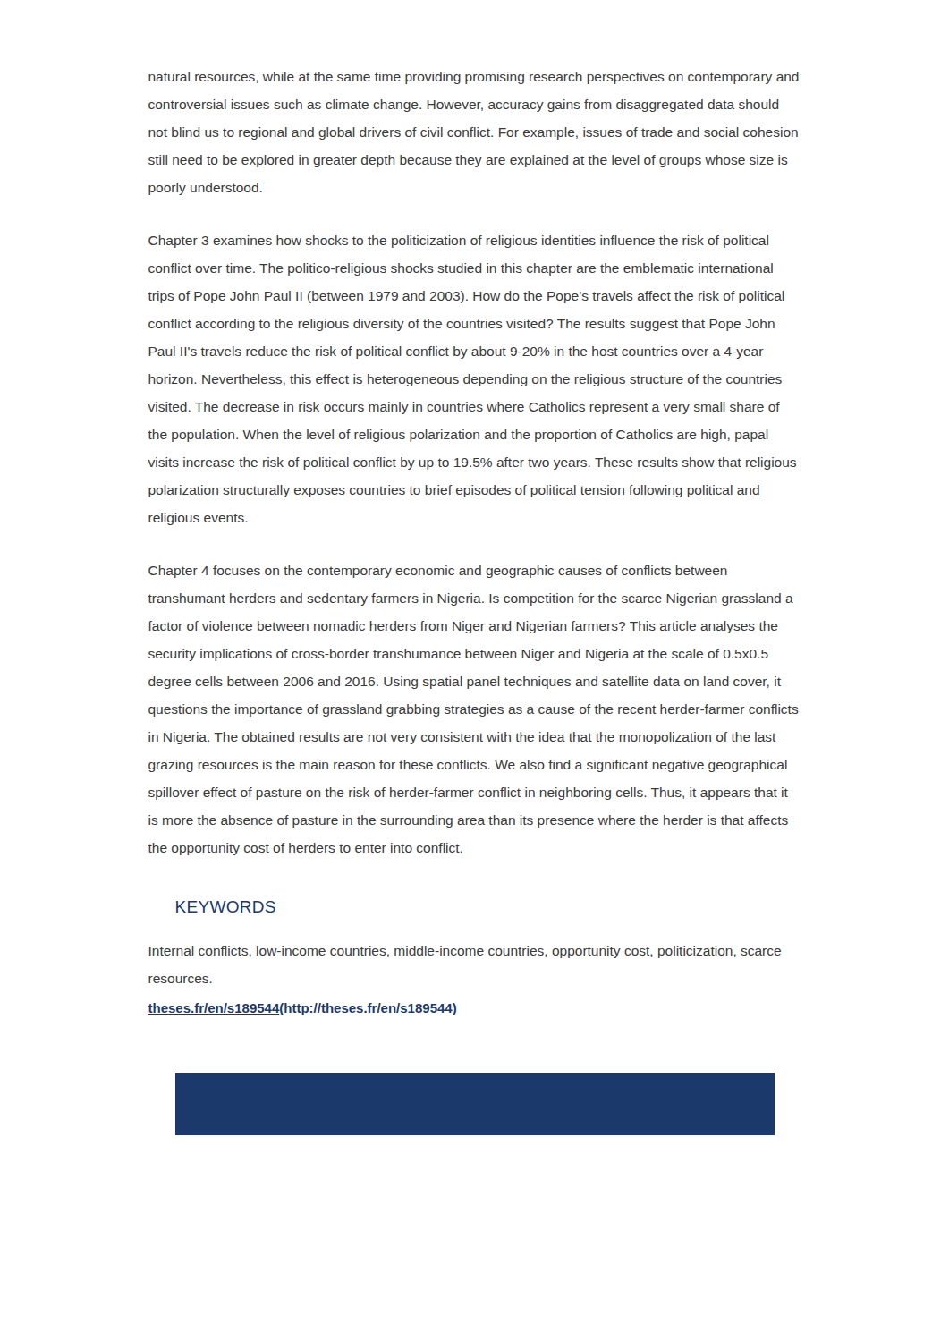natural resources, while at the same time providing promising research perspectives on contemporary and controversial issues such as climate change. However, accuracy gains from disaggregated data should not blind us to regional and global drivers of civil conflict. For example, issues of trade and social cohesion still need to be explored in greater depth because they are explained at the level of groups whose size is poorly understood.
Chapter 3 examines how shocks to the politicization of religious identities influence the risk of political conflict over time. The politico-religious shocks studied in this chapter are the emblematic international trips of Pope John Paul II (between 1979 and 2003). How do the Pope's travels affect the risk of political conflict according to the religious diversity of the countries visited? The results suggest that Pope John Paul II's travels reduce the risk of political conflict by about 9-20% in the host countries over a 4-year horizon. Nevertheless, this effect is heterogeneous depending on the religious structure of the countries visited. The decrease in risk occurs mainly in countries where Catholics represent a very small share of the population. When the level of religious polarization and the proportion of Catholics are high, papal visits increase the risk of political conflict by up to 19.5% after two years. These results show that religious polarization structurally exposes countries to brief episodes of political tension following political and religious events.
Chapter 4 focuses on the contemporary economic and geographic causes of conflicts between transhumant herders and sedentary farmers in Nigeria. Is competition for the scarce Nigerian grassland a factor of violence between nomadic herders from Niger and Nigerian farmers? This article analyses the security implications of cross-border transhumance between Niger and Nigeria at the scale of 0.5x0.5 degree cells between 2006 and 2016. Using spatial panel techniques and satellite data on land cover, it questions the importance of grassland grabbing strategies as a cause of the recent herder-farmer conflicts in Nigeria. The obtained results are not very consistent with the idea that the monopolization of the last grazing resources is the main reason for these conflicts. We also find a significant negative geographical spillover effect of pasture on the risk of herder-farmer conflict in neighboring cells. Thus, it appears that it is more the absence of pasture in the surrounding area than its presence where the herder is that affects the opportunity cost of herders to enter into conflict.
KEYWORDS
Internal conflicts, low-income countries, middle-income countries, opportunity cost, politicization, scarce resources.
theses.fr/en/s189544(http://theses.fr/en/s189544)